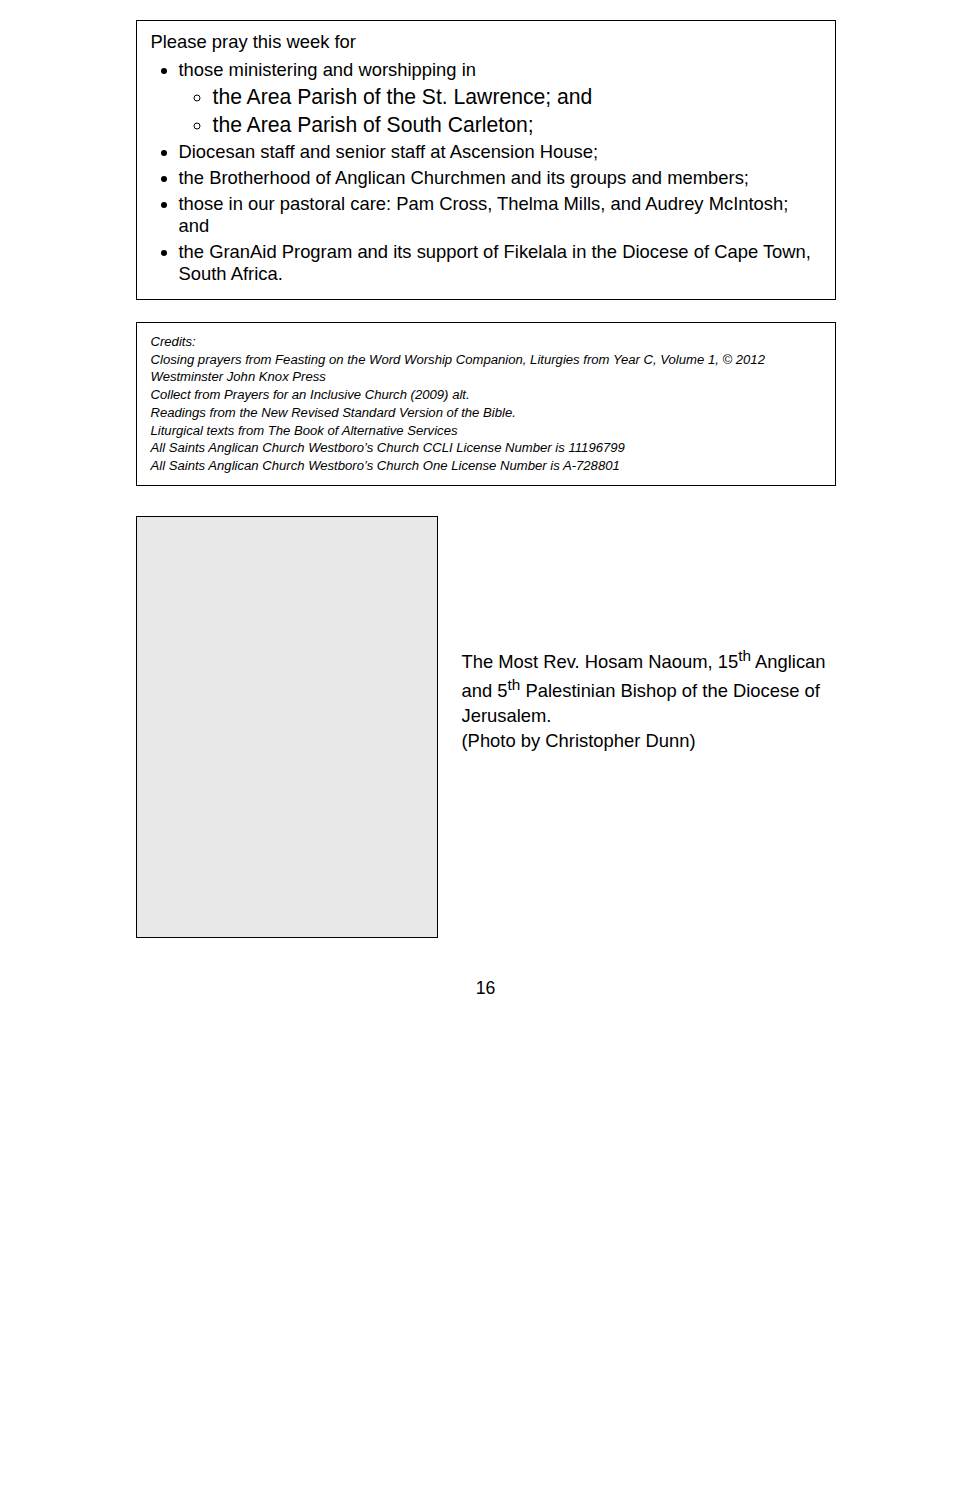Please pray this week for
those ministering and worshipping in
the Area Parish of the St. Lawrence; and
the Area Parish of South Carleton;
Diocesan staff and senior staff at Ascension House;
the Brotherhood of Anglican Churchmen and its groups and members;
those in our pastoral care: Pam Cross, Thelma Mills, and Audrey McIntosh; and
the GranAid Program and its support of Fikelala in the Diocese of Cape Town, South Africa.
Credits:
Closing prayers from Feasting on the Word Worship Companion, Liturgies from Year C, Volume 1, © 2012 Westminster John Knox Press
Collect from Prayers for an Inclusive Church (2009) alt.
Readings from the New Revised Standard Version of the Bible.
Liturgical texts from The Book of Alternative Services
All Saints Anglican Church Westboro’s Church CCLI License Number is 11196799
All Saints Anglican Church Westboro’s Church One License Number is A-728801
The Most Rev. Hosam Naoum, 15th Anglican and 5th Palestinian Bishop of the Diocese of Jerusalem.
(Photo by Christopher Dunn)
16